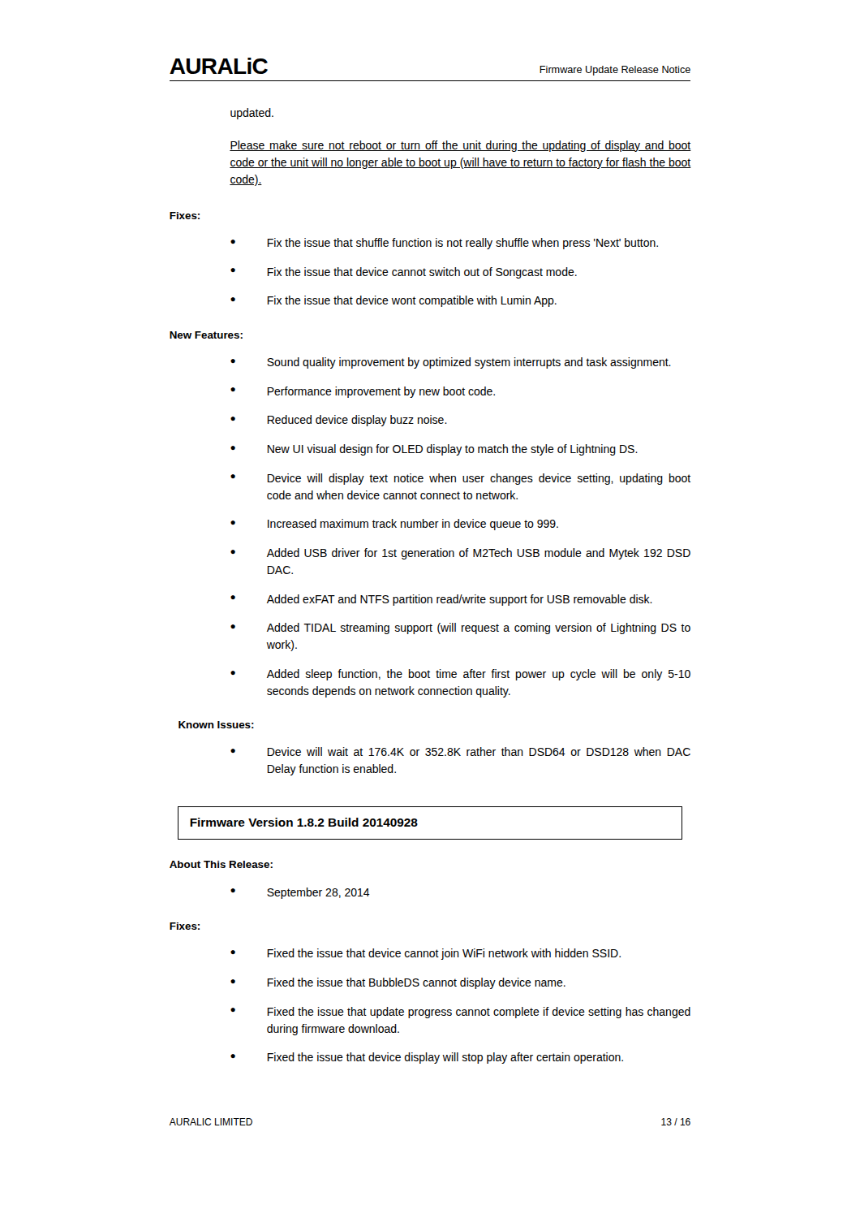AURALiC
Firmware Update Release Notice
updated.
Please make sure not reboot or turn off the unit during the updating of display and boot code or the unit will no longer able to boot up (will have to return to factory for flash the boot code).
Fixes:
Fix the issue that shuffle function is not really shuffle when press 'Next' button.
Fix the issue that device cannot switch out of Songcast mode.
Fix the issue that device wont compatible with Lumin App.
New Features:
Sound quality improvement by optimized system interrupts and task assignment.
Performance improvement by new boot code.
Reduced device display buzz noise.
New UI visual design for OLED display to match the style of Lightning DS.
Device will display text notice when user changes device setting, updating boot code and when device cannot connect to network.
Increased maximum track number in device queue to 999.
Added USB driver for 1st generation of M2Tech USB module and Mytek 192 DSD DAC.
Added exFAT and NTFS partition read/write support for USB removable disk.
Added TIDAL streaming support (will request a coming version of Lightning DS to work).
Added sleep function, the boot time after first power up cycle will be only 5-10 seconds depends on network connection quality.
Known Issues:
Device will wait at 176.4K or 352.8K rather than DSD64 or DSD128 when DAC Delay function is enabled.
Firmware Version 1.8.2 Build 20140928
About This Release:
September 28, 2014
Fixes:
Fixed the issue that device cannot join WiFi network with hidden SSID.
Fixed the issue that BubbleDS cannot display device name.
Fixed the issue that update progress cannot complete if device setting has changed during firmware download.
Fixed the issue that device display will stop play after certain operation.
AURALIC LIMITED
13 / 16